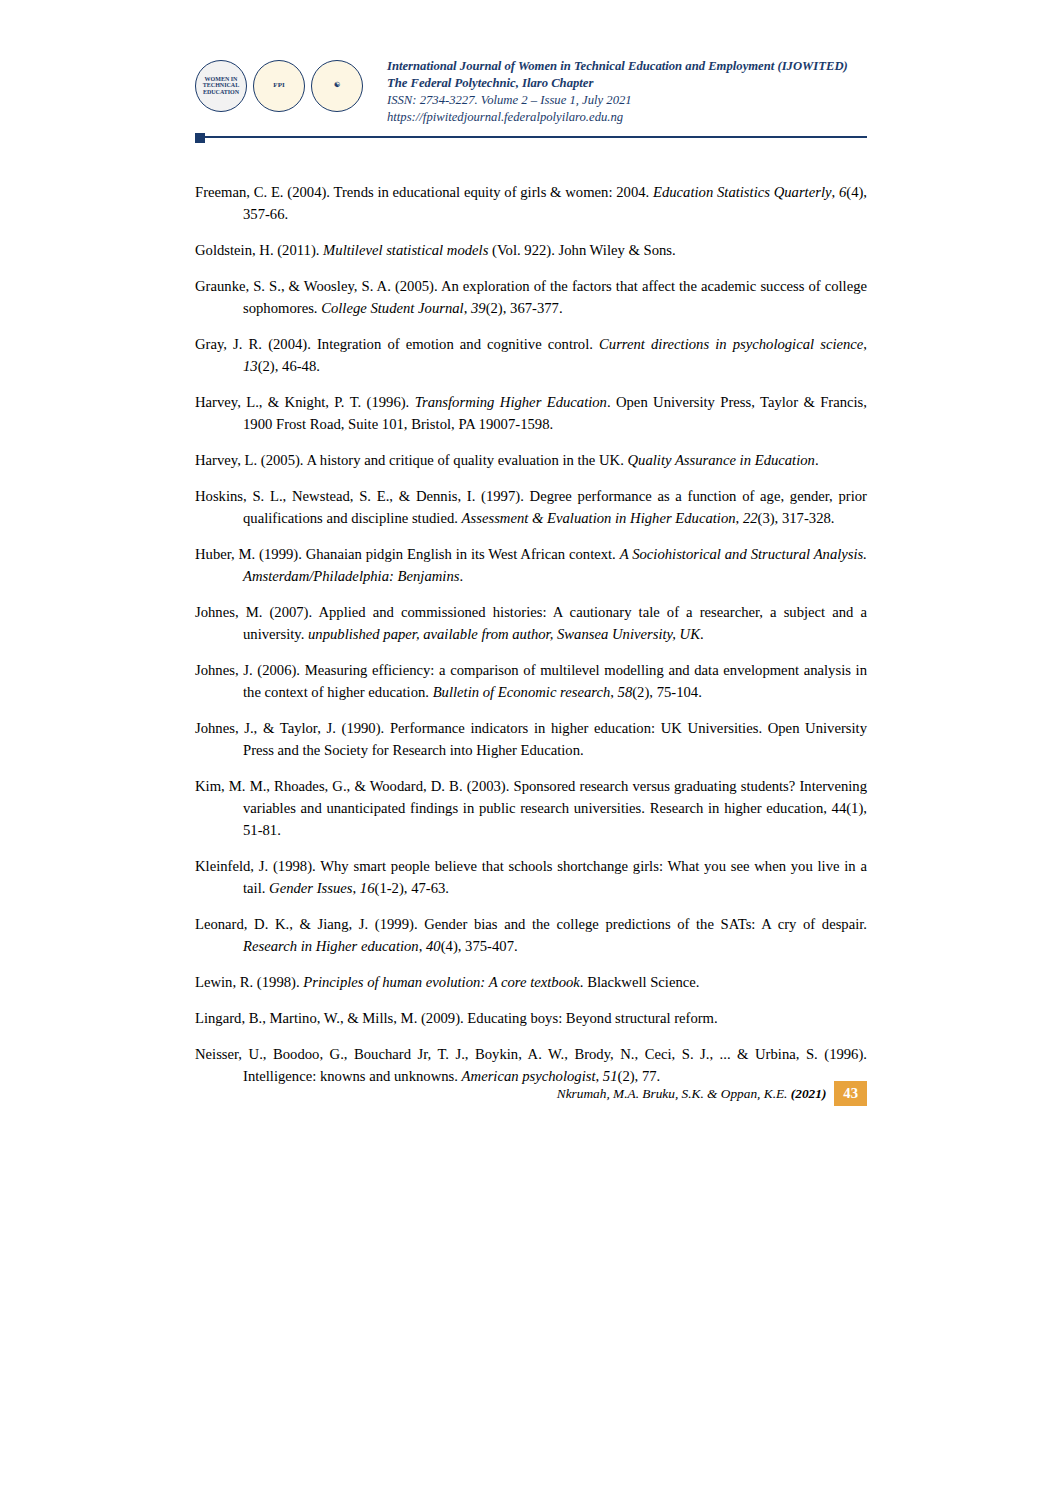WOMEN IN TECHNICAL EDUCATION
FPI
☯
International Journal of Women in Technical Education and Employment (IJOWITED)
The Federal Polytechnic, Ilaro Chapter
ISSN: 2734-3227. Volume 2 – Issue 1, July 2021
https://fpiwitedjournal.federalpolyilaro.edu.ng
Freeman, C. E. (2004). Trends in educational equity of girls & women: 2004. Education Statistics Quarterly, 6(4), 357-66.
Goldstein, H. (2011). Multilevel statistical models (Vol. 922). John Wiley & Sons.
Graunke, S. S., & Woosley, S. A. (2005). An exploration of the factors that affect the academic success of college sophomores. College Student Journal, 39(2), 367-377.
Gray, J. R. (2004). Integration of emotion and cognitive control. Current directions in psychological science, 13(2), 46-48.
Harvey, L., & Knight, P. T. (1996). Transforming Higher Education. Open University Press, Taylor & Francis, 1900 Frost Road, Suite 101, Bristol, PA 19007-1598.
Harvey, L. (2005). A history and critique of quality evaluation in the UK. Quality Assurance in Education.
Hoskins, S. L., Newstead, S. E., & Dennis, I. (1997). Degree performance as a function of age, gender, prior qualifications and discipline studied. Assessment & Evaluation in Higher Education, 22(3), 317-328.
Huber, M. (1999). Ghanaian pidgin English in its West African context. A Sociohistorical and Structural Analysis. Amsterdam/Philadelphia: Benjamins.
Johnes, M. (2007). Applied and commissioned histories: A cautionary tale of a researcher, a subject and a university. unpublished paper, available from author, Swansea University, UK.
Johnes, J. (2006). Measuring efficiency: a comparison of multilevel modelling and data envelopment analysis in the context of higher education. Bulletin of Economic research, 58(2), 75-104.
Johnes, J., & Taylor, J. (1990). Performance indicators in higher education: UK Universities. Open University Press and the Society for Research into Higher Education.
Kim, M. M., Rhoades, G., & Woodard, D. B. (2003). Sponsored research versus graduating students? Intervening variables and unanticipated findings in public research universities. Research in higher education, 44(1), 51-81.
Kleinfeld, J. (1998). Why smart people believe that schools shortchange girls: What you see when you live in a tail. Gender Issues, 16(1-2), 47-63.
Leonard, D. K., & Jiang, J. (1999). Gender bias and the college predictions of the SATs: A cry of despair. Research in Higher education, 40(4), 375-407.
Lewin, R. (1998). Principles of human evolution: A core textbook. Blackwell Science.
Lingard, B., Martino, W., & Mills, M. (2009). Educating boys: Beyond structural reform.
Neisser, U., Boodoo, G., Bouchard Jr, T. J., Boykin, A. W., Brody, N., Ceci, S. J., ... & Urbina, S. (1996). Intelligence: knowns and unknowns. American psychologist, 51(2), 77.
Nkrumah, M.A. Bruku, S.K. & Oppan, K.E. (2021) 43